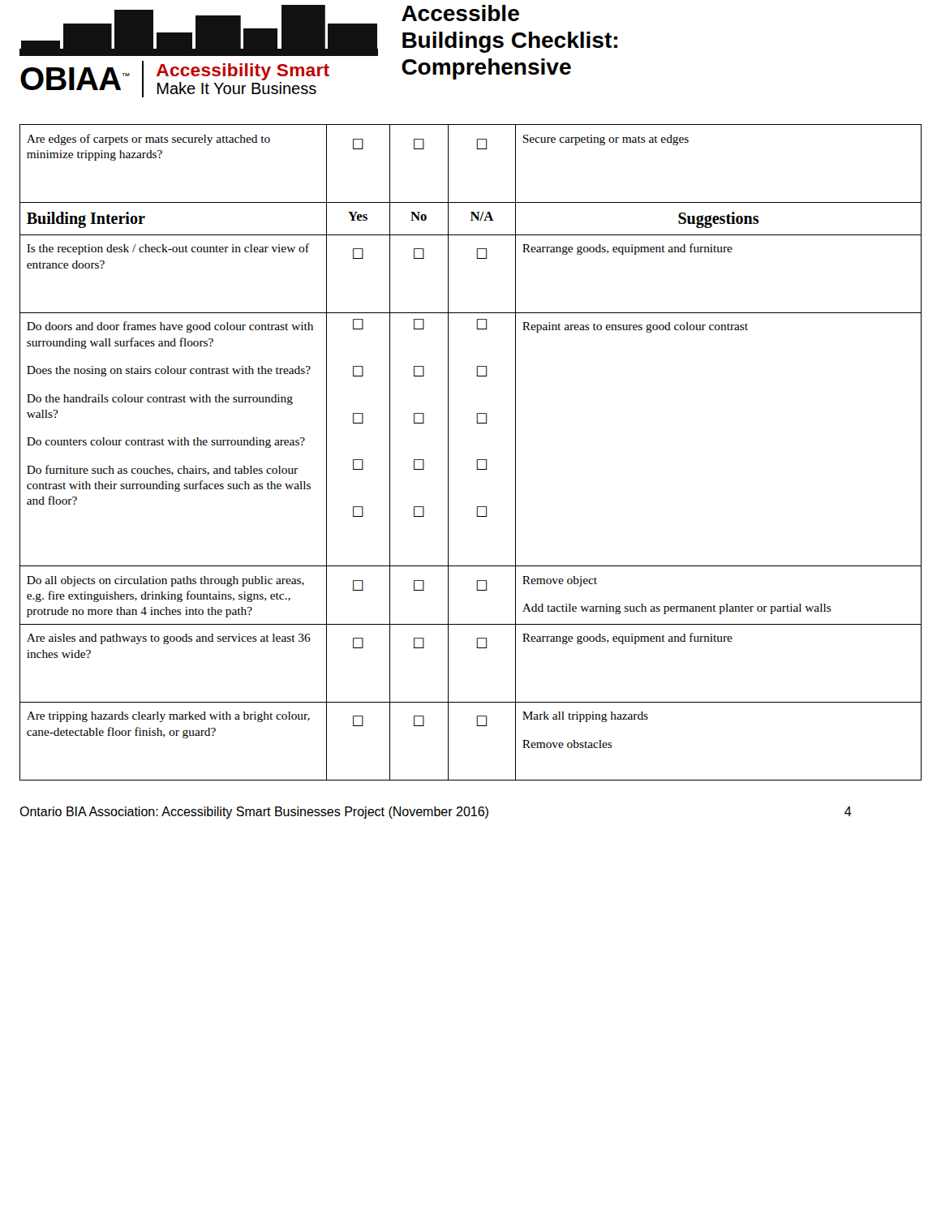OBIAA™ Accessibility Smart
Make It Your Business
Accessible
Buildings Checklist:
Comprehensive
| Are edges of carpets or mats securely attached to minimize tripping hazards? | ☐ | ☐ | ☐ | Secure carpeting or mats at edges |
| Building Interior | Yes | No | N/A | Suggestions |
| Is the reception desk / check-out counter in clear view of entrance doors? | ☐ | ☐ | ☐ | Rearrange goods, equipment and furniture |
| Do doors and door frames have good colour contrast with surrounding wall surfaces and floors? Does the nosing on stairs colour contrast with the treads? Do the handrails colour contrast with the surrounding walls? Do counters colour contrast with the surrounding areas? Do furniture such as couches, chairs, and tables colour contrast with their surrounding surfaces such as the walls and floor? | ☐ ☐ ☐ ☐ ☐ | ☐ ☐ ☐ ☐ ☐ | ☐ ☐ ☐ ☐ ☐ | Repaint areas to ensures good colour contrast |
| Do all objects on circulation paths through public areas, e.g. fire extinguishers, drinking fountains, signs, etc., protrude no more than 4 inches into the path? | ☐ | ☐ | ☐ | Remove object Add tactile warning such as permanent planter or partial walls |
| Are aisles and pathways to goods and services at least 36 inches wide? | ☐ | ☐ | ☐ | Rearrange goods, equipment and furniture |
| Are tripping hazards clearly marked with a bright colour, cane-detectable floor finish, or guard? | ☐ | ☐ | ☐ | Mark all tripping hazards Remove obstacles |
Ontario BIA Association: Accessibility Smart Businesses Project (November 2016) 4